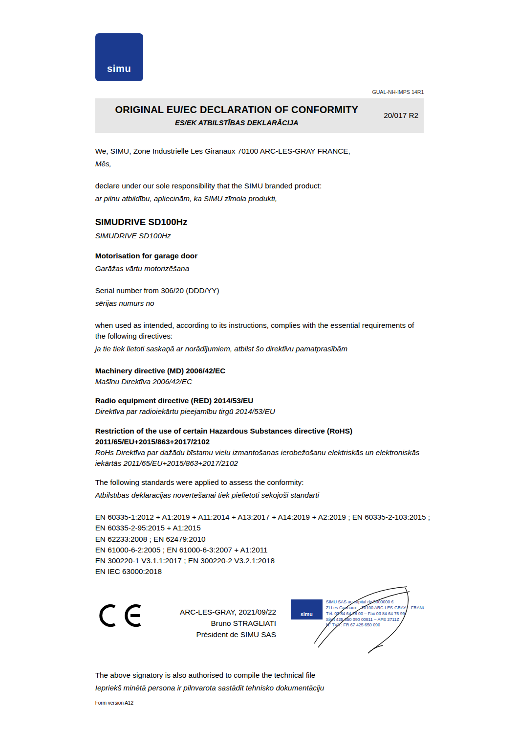simu
GUAL-NH-IMPS 14R1
ORIGINAL EU/EC DECLARATION OF CONFORMITY
ES/EK ATBILSTĪBAS DEKLARĀCIJA
20/017 R2
We, SIMU, Zone Industrielle Les Giranaux 70100 ARC-LES-GRAY FRANCE,
Mēs,
declare under our sole responsibility that the SIMU branded product:
ar pilnu atbildību, apliecinām, ka SIMU zīmola produkti,
SIMUDRIVE SD100Hz
SIMUDRIVE SD100Hz
Motorisation for garage door
Garāžas vārtu motorizēšana
Serial number from 306/20 (DDD/YY)
sērijas numurs no
when used as intended, according to its instructions, complies with the essential requirements of the following directives:
ja tie tiek lietoti saskaņā ar norādījumiem, atbilst šo direktīvu pamatprasībām
Machinery directive (MD) 2006/42/EC Mašīnu Direktīva 2006/42/EC
Radio equipment directive (RED) 2014/53/EU Direktīva par radioiekārtu pieejamību tirgū 2014/53/EU
Restriction of the use of certain Hazardous Substances directive (RoHS) 2011/65/EU+2015/863+2017/2102 RoHs Direktīva par dažādu bīstamu vielu izmantošanas ierobežošanu elektriskās un elektroniskās iekārtās 2011/65/EU+2015/863+2017/2102
The following standards were applied to assess the conformity:
Atbilstības deklarācijas novērtēšanai tiek pielietoti sekojoši standarti
EN 60335‑1:2012 + A1:2019 + A11:2014 + A13:2017 + A14:2019 + A2:2019 ; EN 60335‑2‑103:2015 ;
EN 60335‑2‑95:2015 + A1:2015
EN 62233:2008 ; EN 62479:2010
EN 61000‑6‑2:2005 ; EN 61000‑6‑3:2007 + A1:2011
EN 300220‑1 V3.1.1:2017 ; EN 300220‑2 V3.2.1:2018
EN IEC 63000:2018
ARC-LES-GRAY, 2021/09/22
Bruno STRAGLIATI
Président de SIMU SAS
simu
SIMU SAS au capital de 5000000 €
ZI Les Giranaux – 70100 ARC-LES-GRAY – FRANCE
Tél. 03 84 64 28 00 – Fax 03 84 64 75 99
Siret 425 650 090 00811 – APE 2711Z
N° TVA : FR 67 425 650 090
The above signatory is also authorised to compile the technical file
Iepriekš minētā persona ir pilnvarota sastādīt tehnisko dokumentāciju
Form version A12